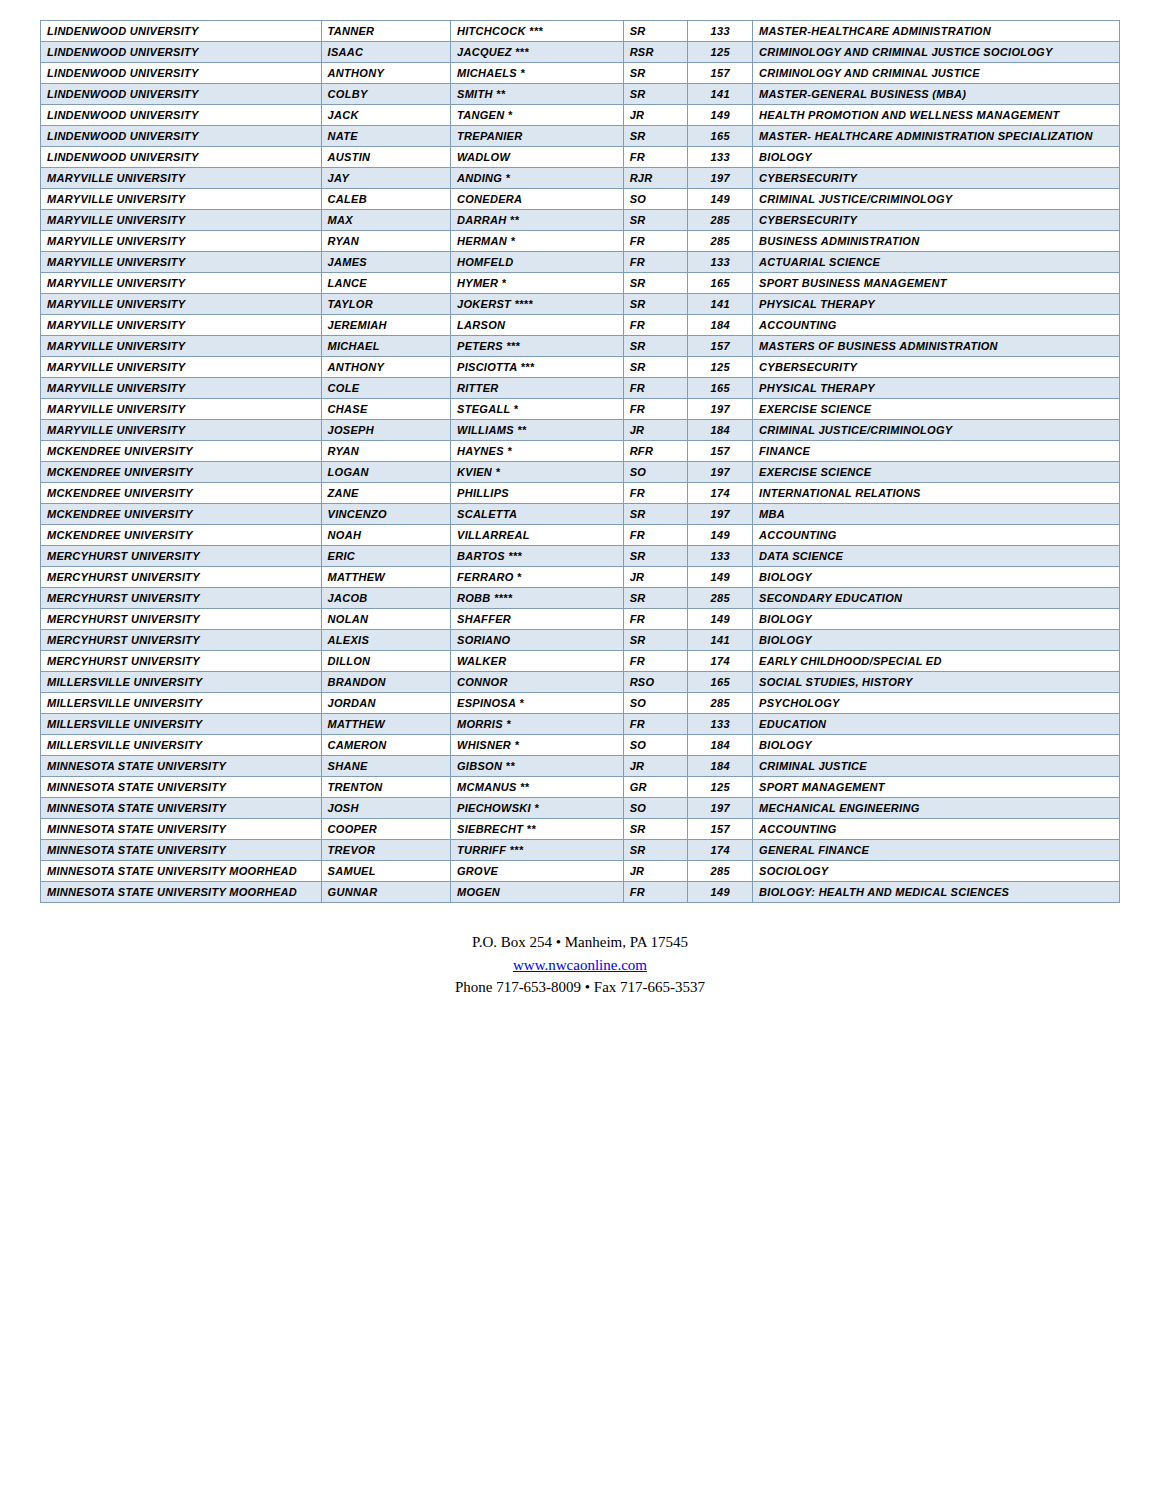| Lindenwood University | Tanner | Hitchcock *** | SR | 133 | Master-Healthcare Administration |
| Lindenwood University | Isaac | Jacquez *** | RSR | 125 | Criminology and Criminal Justice Sociology |
| Lindenwood University | Anthony | Michaels * | SR | 157 | Criminology and Criminal Justice |
| Lindenwood University | Colby | Smith ** | SR | 141 | Master-General Business (MBA) |
| Lindenwood University | Jack | Tangen * | JR | 149 | Health Promotion and Wellness Management |
| Lindenwood University | Nate | Trepanier | SR | 165 | Master- Healthcare Administration Specialization |
| Lindenwood University | Austin | Wadlow | FR | 133 | Biology |
| Maryville University | Jay | Anding * | RJR | 197 | Cybersecurity |
| Maryville University | Caleb | Conedera | SO | 149 | Criminal Justice/Criminology |
| Maryville University | Max | Darrah ** | SR | 285 | Cybersecurity |
| Maryville University | Ryan | Herman * | FR | 285 | Business Administration |
| Maryville University | James | Homfeld | FR | 133 | Actuarial Science |
| Maryville University | Lance | Hymer * | SR | 165 | Sport Business Management |
| Maryville University | Taylor | Jokerst **** | SR | 141 | Physical Therapy |
| Maryville University | Jeremiah | Larson | FR | 184 | Accounting |
| Maryville University | Michael | Peters *** | SR | 157 | Masters of Business Administration |
| Maryville University | Anthony | Pisciotta *** | SR | 125 | Cybersecurity |
| Maryville University | Cole | Ritter | FR | 165 | Physical Therapy |
| Maryville University | Chase | Stegall * | FR | 197 | Exercise Science |
| Maryville University | Joseph | Williams ** | JR | 184 | Criminal Justice/Criminology |
| McKendree University | Ryan | Haynes * | RFR | 157 | Finance |
| McKendree University | Logan | Kvien * | SO | 197 | Exercise Science |
| McKendree University | Zane | Phillips | FR | 174 | International Relations |
| McKendree University | Vincenzo | Scaletta | SR | 197 | MBA |
| McKendree University | Noah | Villarreal | FR | 149 | Accounting |
| Mercyhurst University | Eric | Bartos *** | SR | 133 | Data Science |
| Mercyhurst University | Matthew | Ferraro * | JR | 149 | Biology |
| Mercyhurst University | Jacob | Robb **** | SR | 285 | Secondary Education |
| Mercyhurst University | Nolan | Shaffer | FR | 149 | Biology |
| Mercyhurst University | Alexis | Soriano | SR | 141 | Biology |
| Mercyhurst University | Dillon | Walker | FR | 174 | Early Childhood/Special Ed |
| Millersville University | Brandon | Connor | RSO | 165 | Social Studies, History |
| Millersville University | Jordan | Espinosa * | SO | 285 | Psychology |
| Millersville University | Matthew | Morris * | FR | 133 | Education |
| Millersville University | Cameron | Whisner * | SO | 184 | Biology |
| Minnesota State University | Shane | Gibson ** | JR | 184 | Criminal Justice |
| Minnesota State University | Trenton | McManus ** | GR | 125 | Sport Management |
| Minnesota State University | Josh | Piechowski * | SO | 197 | Mechanical Engineering |
| Minnesota State University | Cooper | Siebrecht ** | SR | 157 | Accounting |
| Minnesota State University | Trevor | Turriff *** | SR | 174 | General Finance |
| Minnesota State University Moorhead | Samuel | Grove | JR | 285 | Sociology |
| Minnesota State University Moorhead | Gunnar | Mogen | FR | 149 | Biology: Health and Medical Sciences |
P.O. Box 254 • Manheim, PA 17545
www.nwcaonline.com
Phone 717-653-8009 • Fax 717-665-3537